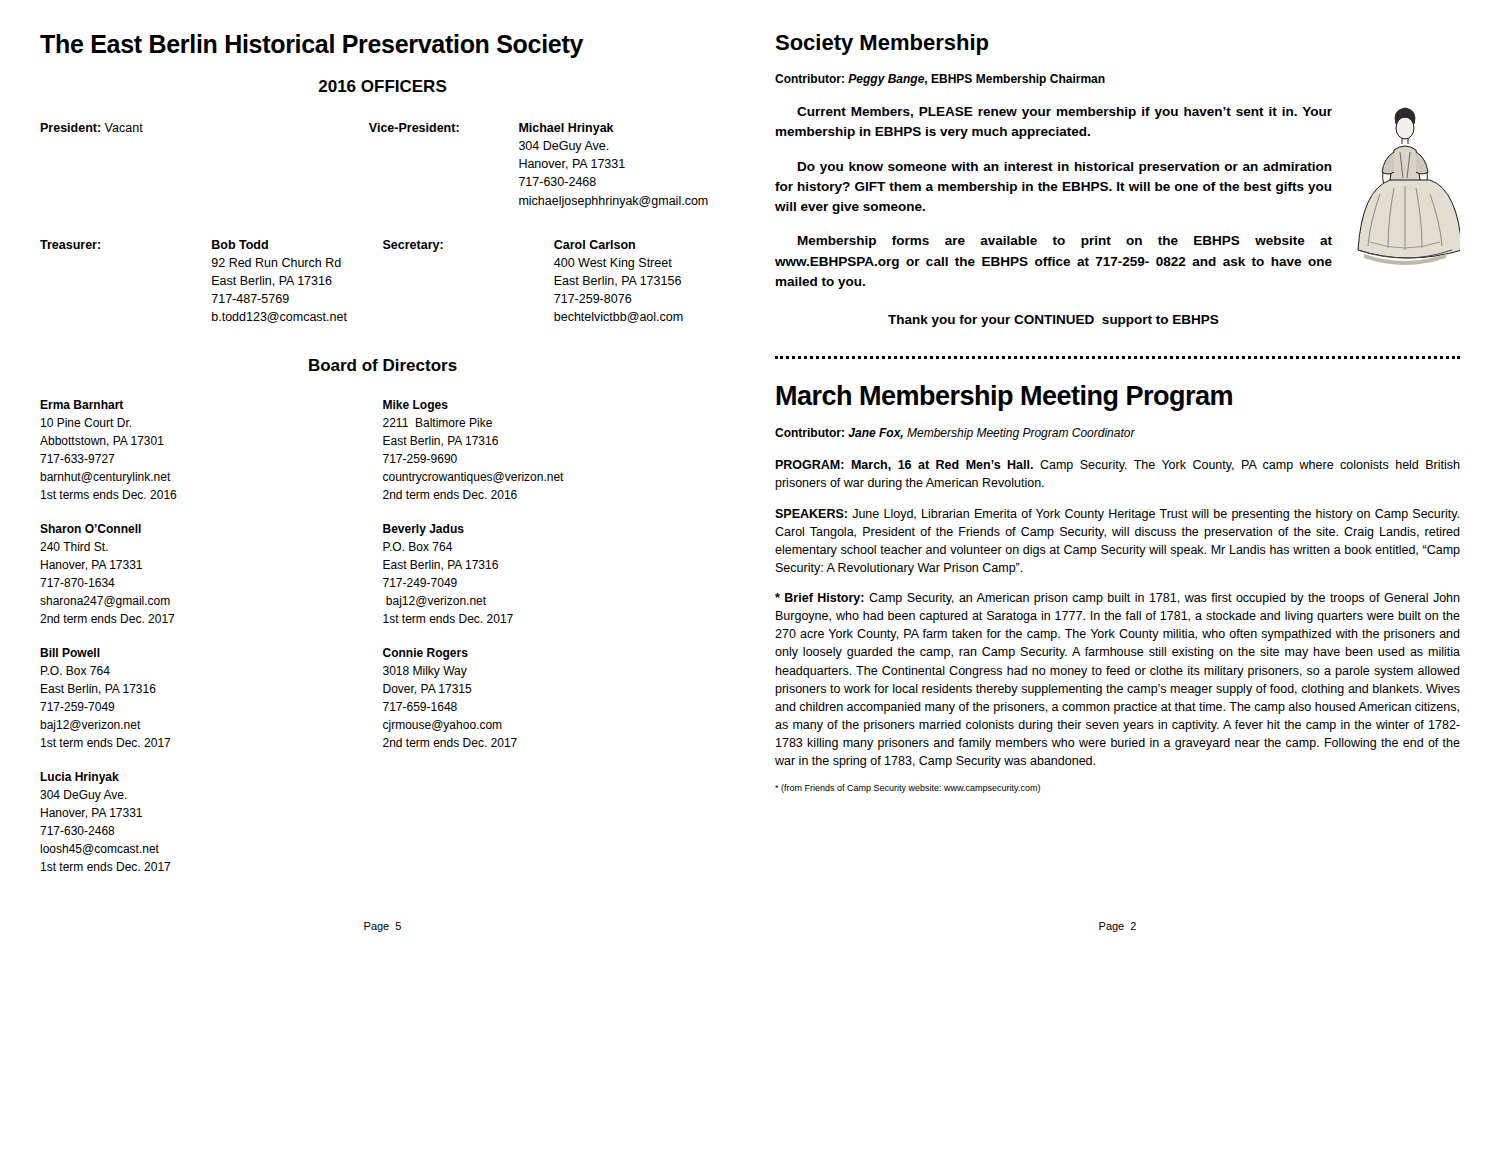The East Berlin Historical Preservation Society
2016 OFFICERS
President: Vacant
Vice-President:
Michael Hrinyak
304 DeGuy Ave.
Hanover, PA 17331
717-630-2468
michaeljosephhrinyak@gmail.com
Treasurer:
Bob Todd
92 Red Run Church Rd
East Berlin, PA 17316
717-487-5769
b.todd123@comcast.net
Secretary:
Carol Carlson
400 West King Street
East Berlin, PA 173156
717-259-8076
bechtelvictbb@aol.com
Board of Directors
Erma Barnhart
10 Pine Court Dr.
Abbottstown, PA 17301
717-633-9727
barnhut@centurylink.net
1st terms ends Dec. 2016
Sharon O’Connell
240 Third St.
Hanover, PA 17331
717-870-1634
sharona247@gmail.com
2nd term ends Dec. 2017
Bill Powell
P.O. Box 764
East Berlin, PA 17316
717-259-7049
baj12@verizon.net
1st term ends Dec. 2017
Lucia Hrinyak
304 DeGuy Ave.
Hanover, PA 17331
717-630-2468
loosh45@comcast.net
1st term ends Dec. 2017
Mike Loges
2211 Baltimore Pike
East Berlin, PA 17316
717-259-9690
countrycrowantiques@verizon.net
2nd term ends Dec. 2016
Beverly Jadus
P.O. Box 764
East Berlin, PA 17316
717-249-7049
baj12@verizon.net
1st term ends Dec. 2017
Connie Rogers
3018 Milky Way
Dover, PA 17315
717-659-1648
cjrmouse@yahoo.com
2nd term ends Dec. 2017
Page 5
Society Membership
Contributor: Peggy Bange, EBHPS Membership Chairman
Current Members, PLEASE renew your membership if you haven’t sent it in. Your membership in EBHPS is very much appreciated.
Do you know someone with an interest in historical preservation or an admiration for history? GIFT them a membership in the EBHPS. It will be one of the best gifts you will ever give someone.
Membership forms are available to print on the EBHPS website at www.EBHPSPA.org or call the EBHPS office at 717-259- 0822 and ask to have one mailed to you.
Thank you for your CONTINUED support to EBHPS
March Membership Meeting Program
Contributor: Jane Fox, Membership Meeting Program Coordinator
PROGRAM: March, 16 at Red Men’s Hall. Camp Security. The York County, PA camp where colonists held British prisoners of war during the American Revolution.
SPEAKERS: June Lloyd, Librarian Emerita of York County Heritage Trust will be presenting the history on Camp Security. Carol Tangola, President of the Friends of Camp Security, will discuss the preservation of the site. Craig Landis, retired elementary school teacher and volunteer on digs at Camp Security will speak. Mr Landis has written a book entitled, “Camp Security: A Revolutionary War Prison Camp”.
* Brief History: Camp Security, an American prison camp built in 1781, was first occupied by the troops of General John Burgoyne, who had been captured at Saratoga in 1777. In the fall of 1781, a stockade and living quarters were built on the 270 acre York County, PA farm taken for the camp. The York County militia, who often sympathized with the prisoners and only loosely guarded the camp, ran Camp Security. A farmhouse still existing on the site may have been used as militia headquarters. The Continental Congress had no money to feed or clothe its military prisoners, so a parole system allowed prisoners to work for local residents thereby supplementing the camp’s meager supply of food, clothing and blankets. Wives and children accompanied many of the prisoners, a common practice at that time. The camp also housed American citizens, as many of the prisoners married colonists during their seven years in captivity. A fever hit the camp in the winter of 1782-1783 killing many prisoners and family members who were buried in a graveyard near the camp. Following the end of the war in the spring of 1783, Camp Security was abandoned.
* (from Friends of Camp Security website: www.campsecurity.com)
Page 2